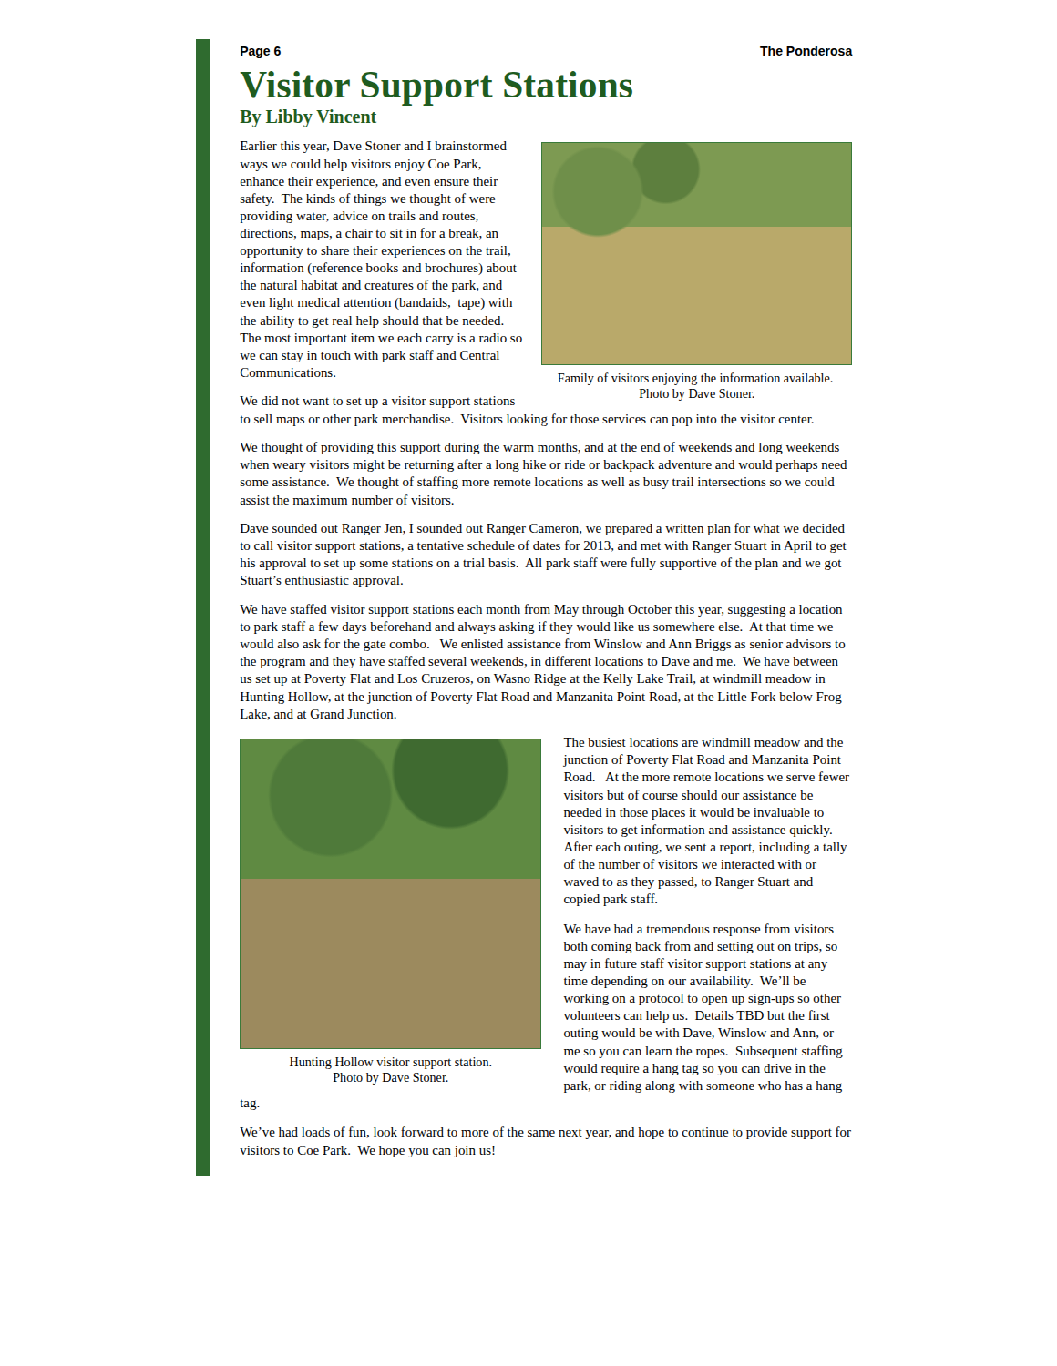Page 6 The Ponderosa
Visitor Support Stations
By Libby Vincent
Family of visitors enjoying the information available. Photo by Dave Stoner.
Earlier this year, Dave Stoner and I brainstormed ways we could help visitors enjoy Coe Park, enhance their experience, and even ensure their safety. The kinds of things we thought of were providing water, advice on trails and routes, directions, maps, a chair to sit in for a break, an opportunity to share their experiences on the trail, information (reference books and brochures) about the natural habitat and creatures of the park, and even light medical attention (bandaids, tape) with the ability to get real help should that be needed. The most important item we each carry is a radio so we can stay in touch with park staff and Central Communications.
We did not want to set up a visitor support stations to sell maps or other park merchandise. Visitors looking for those services can pop into the visitor center.
We thought of providing this support during the warm months, and at the end of weekends and long weekends when weary visitors might be returning after a long hike or ride or backpack adventure and would perhaps need some assistance. We thought of staffing more remote locations as well as busy trail intersections so we could assist the maximum number of visitors.
Dave sounded out Ranger Jen, I sounded out Ranger Cameron, we prepared a written plan for what we decided to call visitor support stations, a tentative schedule of dates for 2013, and met with Ranger Stuart in April to get his approval to set up some stations on a trial basis. All park staff were fully supportive of the plan and we got Stuart’s enthusiastic approval.
We have staffed visitor support stations each month from May through October this year, suggesting a location to park staff a few days beforehand and always asking if they would like us somewhere else. At that time we would also ask for the gate combo. We enlisted assistance from Winslow and Ann Briggs as senior advisors to the program and they have staffed several weekends, in different locations to Dave and me. We have between us set up at Poverty Flat and Los Cruzeros, on Wasno Ridge at the Kelly Lake Trail, at windmill meadow in Hunting Hollow, at the junction of Poverty Flat Road and Manzanita Point Road, at the Little Fork below Frog Lake, and at Grand Junction.
Hunting Hollow visitor support station.
Photo by Dave Stoner.
The busiest locations are windmill meadow and the junction of Poverty Flat Road and Manzanita Point Road. At the more remote locations we serve fewer visitors but of course should our assistance be needed in those places it would be invaluable to visitors to get information and assistance quickly. After each outing, we sent a report, including a tally of the number of visitors we interacted with or waved to as they passed, to Ranger Stuart and copied park staff.
We have had a tremendous response from visitors both coming back from and setting out on trips, so may in future staff visitor support stations at any time depending on our availability. We’ll be working on a protocol to open up sign-ups so other volunteers can help us. Details TBD but the first outing would be with Dave, Winslow and Ann, or me so you can learn the ropes. Subsequent staffing would require a hang tag so you can drive in the park, or riding along with someone who has a hang tag.
We’ve had loads of fun, look forward to more of the same next year, and hope to continue to provide support for visitors to Coe Park. We hope you can join us!